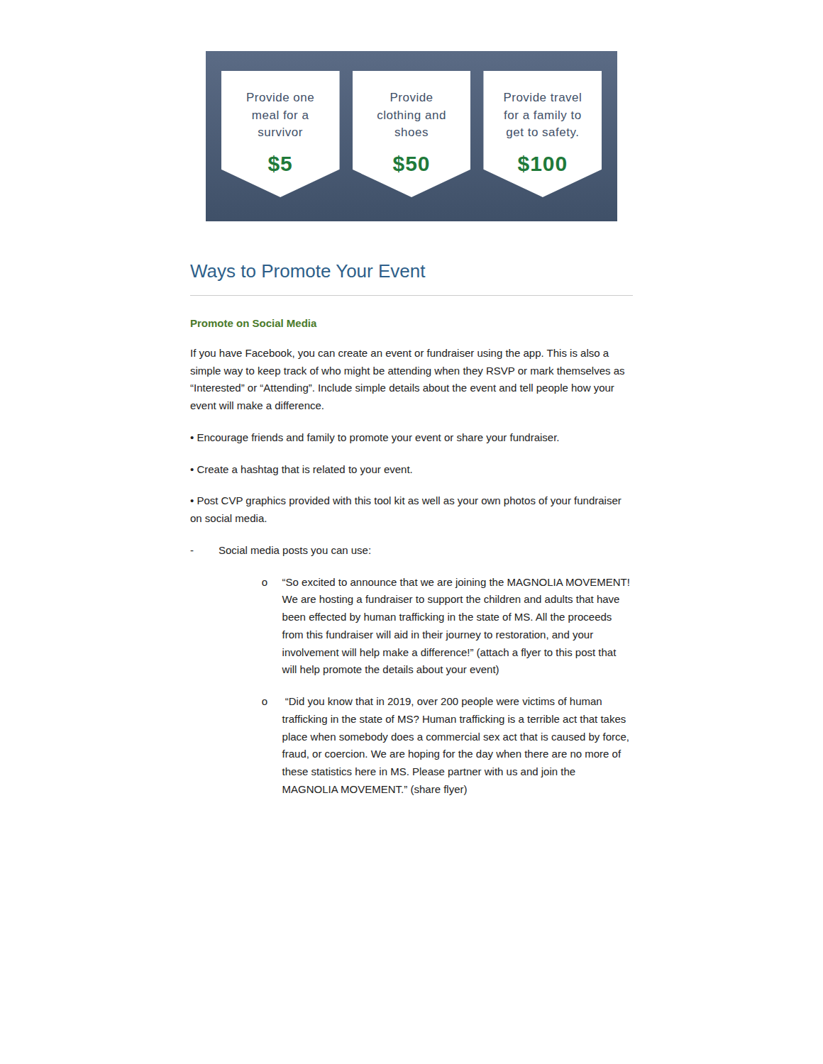Provide one
meal for a
survivor
$5
Provide
clothing and
shoes
$50
Provide travel
for a family to
get to safety.
$100
Ways to Promote Your Event
Promote on Social Media
If you have Facebook, you can create an event or fundraiser using the app. This is also a simple way to keep track of who might be attending when they RSVP or mark themselves as “Interested” or “Attending”. Include simple details about the event and tell people how your event will make a difference.
• Encourage friends and family to promote your event or share your fundraiser.
• Create a hashtag that is related to your event.
• Post CVP graphics provided with this tool kit as well as your own photos of your fundraiser on social media.
-Social media posts you can use:
o“So excited to announce that we are joining the MAGNOLIA MOVEMENT! We are hosting a fundraiser to support the children and adults that have been effected by human trafficking in the state of MS. All the proceeds from this fundraiser will aid in their journey to restoration, and your involvement will help make a difference!” (attach a flyer to this post that will help promote the details about your event)
o “Did you know that in 2019, over 200 people were victims of human trafficking in the state of MS? Human trafficking is a terrible act that takes place when somebody does a commercial sex act that is caused by force, fraud, or coercion. We are hoping for the day when there are no more of these statistics here in MS. Please partner with us and join the MAGNOLIA MOVEMENT.” (share flyer)